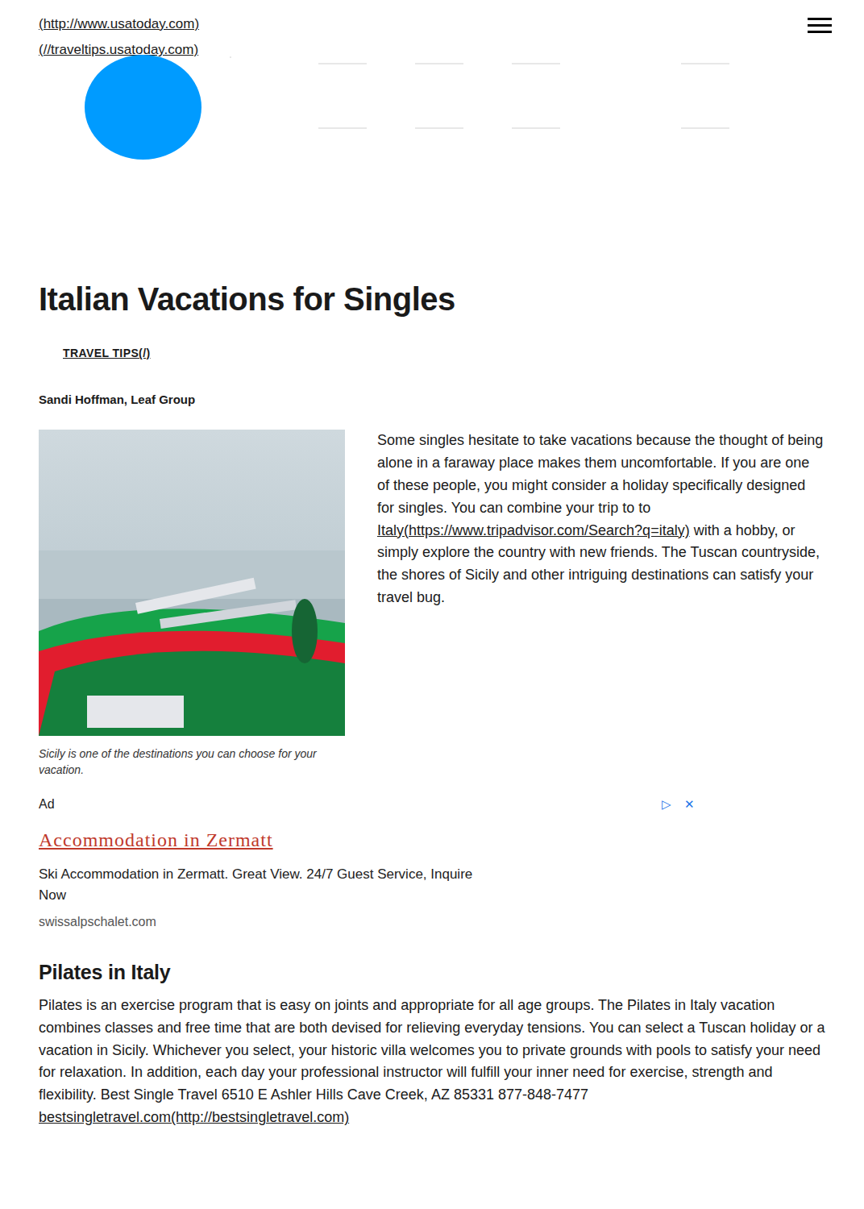(http://www.usatoday.com)
(//traveltips.usatoday.com)
Italian Vacations for Singles
TRAVEL TIPS(/)
Sandi Hoffman, Leaf Group
Sicily is one of the destinations you can choose for your vacation.
Some singles hesitate to take vacations because the thought of being alone in a faraway place makes them uncomfortable. If you are one of these people, you might consider a holiday specifically designed for singles. You can combine your trip to to Italy(https://www.tripadvisor.com/Search?q=italy) with a hobby, or simply explore the country with new friends. The Tuscan countryside, the shores of Sicily and other intriguing destinations can satisfy your travel bug.
Ad
▷ ✕
Accommodation in Zermatt
Ski Accommodation in Zermatt. Great View. 24/7 Guest Service, Inquire Now
swissalpschalet.com
Pilates in Italy
Pilates is an exercise program that is easy on joints and appropriate for all age groups. The Pilates in Italy vacation combines classes and free time that are both devised for relieving everyday tensions. You can select a Tuscan holiday or a vacation in Sicily. Whichever you select, your historic villa welcomes you to private grounds with pools to satisfy your need for relaxation. In addition, each day your professional instructor will fulfill your inner need for exercise, strength and flexibility. Best Single Travel 6510 E Ashler Hills Cave Creek, AZ 85331 877-848-7477 bestsingletravel.com(http://bestsingletravel.com)